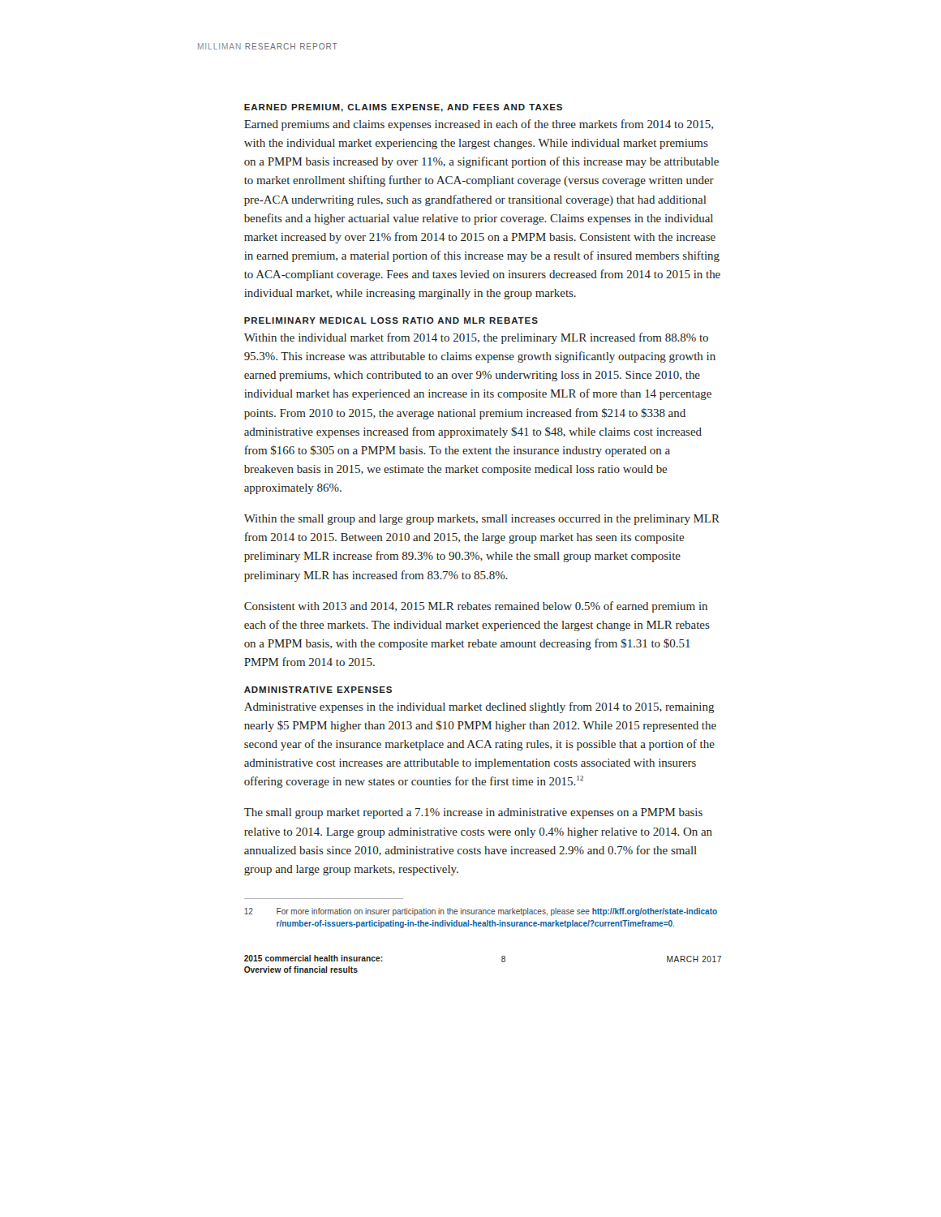Milliman Research Report
Earned premium, claims expense, and fees and taxes
Earned premiums and claims expenses increased in each of the three markets from 2014 to 2015, with the individual market experiencing the largest changes. While individual market premiums on a PMPM basis increased by over 11%, a significant portion of this increase may be attributable to market enrollment shifting further to ACA-compliant coverage (versus coverage written under pre-ACA underwriting rules, such as grandfathered or transitional coverage) that had additional benefits and a higher actuarial value relative to prior coverage. Claims expenses in the individual market increased by over 21% from 2014 to 2015 on a PMPM basis. Consistent with the increase in earned premium, a material portion of this increase may be a result of insured members shifting to ACA-compliant coverage. Fees and taxes levied on insurers decreased from 2014 to 2015 in the individual market, while increasing marginally in the group markets.
Preliminary medical loss ratio and MLR rebates
Within the individual market from 2014 to 2015, the preliminary MLR increased from 88.8% to 95.3%. This increase was attributable to claims expense growth significantly outpacing growth in earned premiums, which contributed to an over 9% underwriting loss in 2015. Since 2010, the individual market has experienced an increase in its composite MLR of more than 14 percentage points. From 2010 to 2015, the average national premium increased from $214 to $338 and administrative expenses increased from approximately $41 to $48, while claims cost increased from $166 to $305 on a PMPM basis. To the extent the insurance industry operated on a breakeven basis in 2015, we estimate the market composite medical loss ratio would be approximately 86%.
Within the small group and large group markets, small increases occurred in the preliminary MLR from 2014 to 2015. Between 2010 and 2015, the large group market has seen its composite preliminary MLR increase from 89.3% to 90.3%, while the small group market composite preliminary MLR has increased from 83.7% to 85.8%.
Consistent with 2013 and 2014, 2015 MLR rebates remained below 0.5% of earned premium in each of the three markets. The individual market experienced the largest change in MLR rebates on a PMPM basis, with the composite market rebate amount decreasing from $1.31 to $0.51 PMPM from 2014 to 2015.
Administrative expenses
Administrative expenses in the individual market declined slightly from 2014 to 2015, remaining nearly $5 PMPM higher than 2013 and $10 PMPM higher than 2012. While 2015 represented the second year of the insurance marketplace and ACA rating rules, it is possible that a portion of the administrative cost increases are attributable to implementation costs associated with insurers offering coverage in new states or counties for the first time in 2015.12
The small group market reported a 7.1% increase in administrative expenses on a PMPM basis relative to 2014. Large group administrative costs were only 0.4% higher relative to 2014. On an annualized basis since 2010, administrative costs have increased 2.9% and 0.7% for the small group and large group markets, respectively.
12
For more information on insurer participation in the insurance marketplaces, please see http://kff.org/other/state-indicator/number-of-issuers-participating-in-the-individual-health-insurance-marketplace/?currentTimeframe=0.
2015 commercial health insurance:
Overview of financial results
8
March 2017